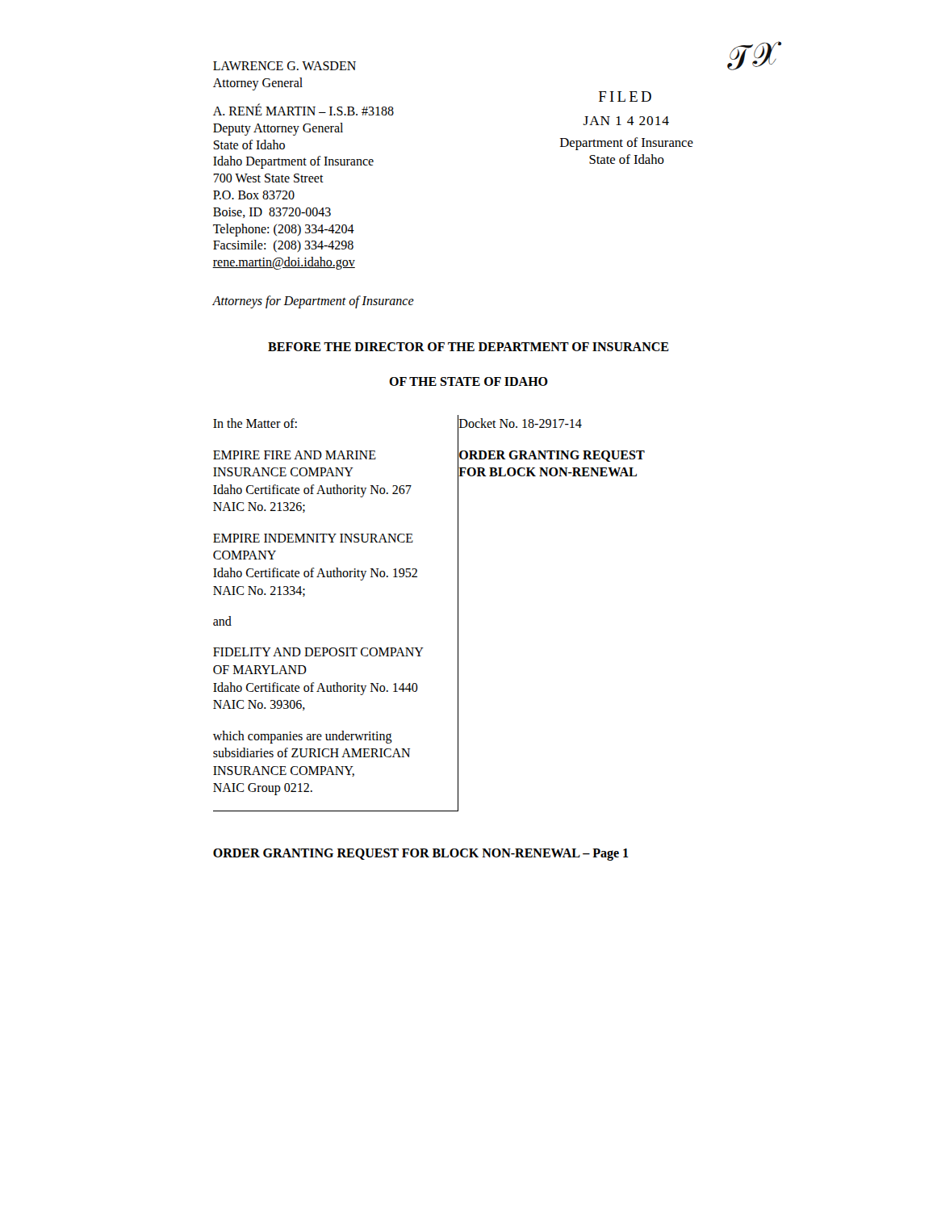LAWRENCE G. WASDEN
Attorney General
A. RENÉ MARTIN – I.S.B. #3188
Deputy Attorney General
State of Idaho
Idaho Department of Insurance
700 West State Street
P.O. Box 83720
Boise, ID 83720-0043
Telephone: (208) 334-4204
Facsimile: (208) 334-4298
rene.martin@doi.idaho.gov
𝒯𝒳
FILED
JAN 1 4 2014
Department of Insurance
State of Idaho
Attorneys for Department of Insurance
BEFORE THE DIRECTOR OF THE DEPARTMENT OF INSURANCE
OF THE STATE OF IDAHO
| In the Matter of: EMPIRE FIRE AND MARINE INSURANCE COMPANY Idaho Certificate of Authority No. 267 NAIC No. 21326; EMPIRE INDEMNITY INSURANCE COMPANY Idaho Certificate of Authority No. 1952 NAIC No. 21334; and FIDELITY AND DEPOSIT COMPANY OF MARYLAND Idaho Certificate of Authority No. 1440 NAIC No. 39306, which companies are underwriting subsidiaries of ZURICH AMERICAN INSURANCE COMPANY , NAIC Group 0212. | Docket No. 18-2917-14 Order Granting Request for Block Non-Renewal |
ORDER GRANTING REQUEST FOR BLOCK NON-RENEWAL – Page 1